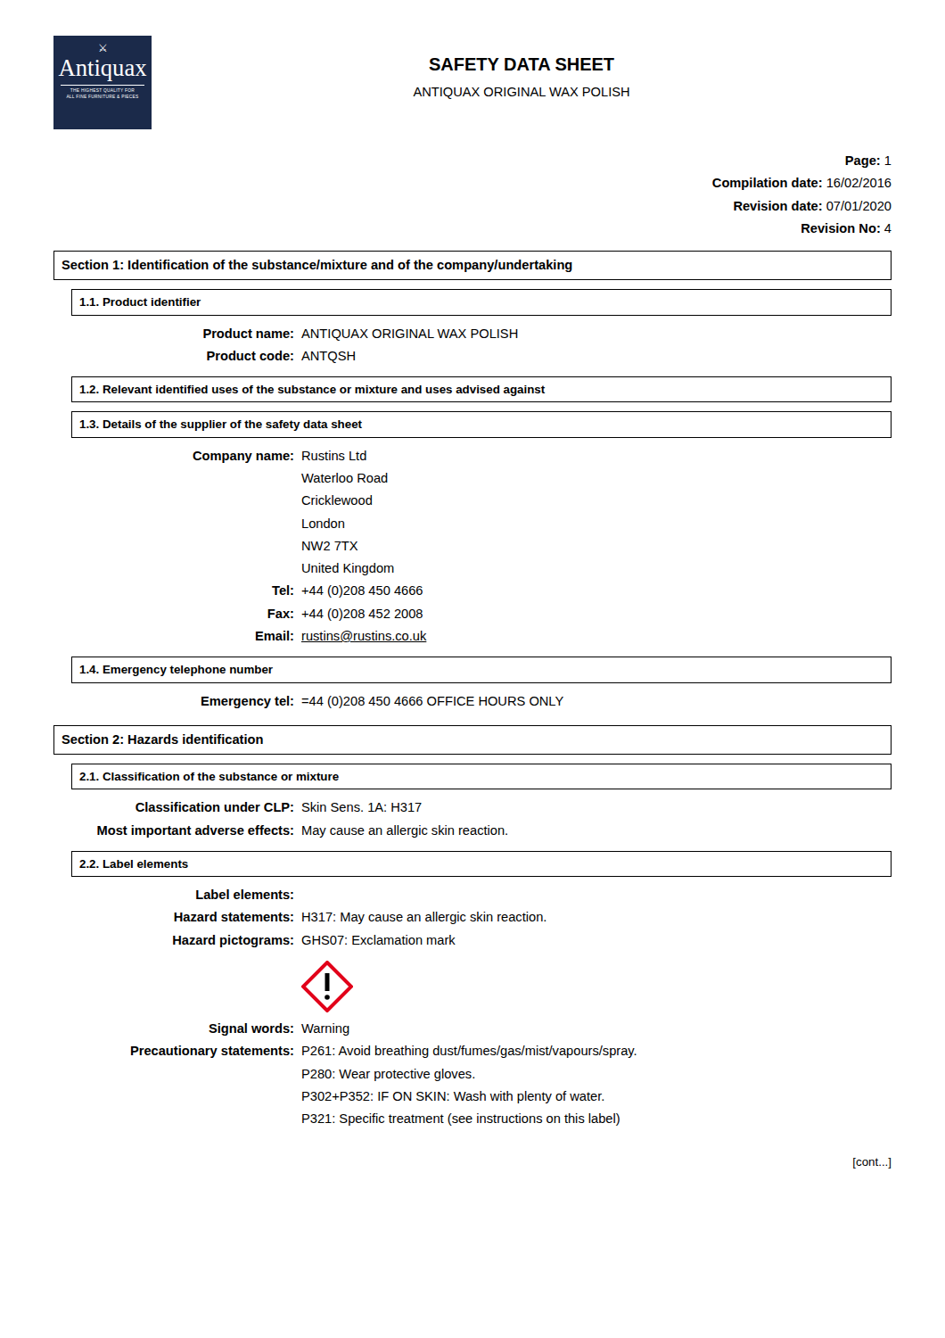⚔
Antiquax
THE HIGHEST QUALITY FOR
ALL FINE FURNITURE & PIECES
SAFETY DATA SHEET
ANTIQUAX ORIGINAL WAX POLISH
Page: 1
Compilation date: 16/02/2016
Revision date: 07/01/2020
Revision No: 4
Section 1: Identification of the substance/mixture and of the company/undertaking
1.1. Product identifier
| Product name: | ANTIQUAX ORIGINAL WAX POLISH |
| Product code: | ANTQSH |
1.2. Relevant identified uses of the substance or mixture and uses advised against
1.3. Details of the supplier of the safety data sheet
| Company name: | Rustins Ltd |
| | Waterloo Road |
| | Cricklewood |
| | London |
| | NW2 7TX |
| | United Kingdom |
| Tel: | +44 (0)208 450 4666 |
| Fax: | +44 (0)208 452 2008 |
| Email: | rustins@rustins.co.uk |
1.4. Emergency telephone number
| Emergency tel: | =44 (0)208 450 4666 OFFICE HOURS ONLY |
Section 2: Hazards identification
2.1. Classification of the substance or mixture
| Classification under CLP: | Skin Sens. 1A: H317 |
| Most important adverse effects: | May cause an allergic skin reaction. |
2.2. Label elements
| Label elements: | |
| Hazard statements: | H317: May cause an allergic skin reaction. |
| Hazard pictograms: | GHS07: Exclamation mark |
| Signal words: | Warning |
| Precautionary statements: | P261: Avoid breathing dust/fumes/gas/mist/vapours/spray. |
| | P280: Wear protective gloves. |
| | P302+P352: IF ON SKIN: Wash with plenty of water. |
| | P321: Specific treatment (see instructions on this label) |
[cont...]